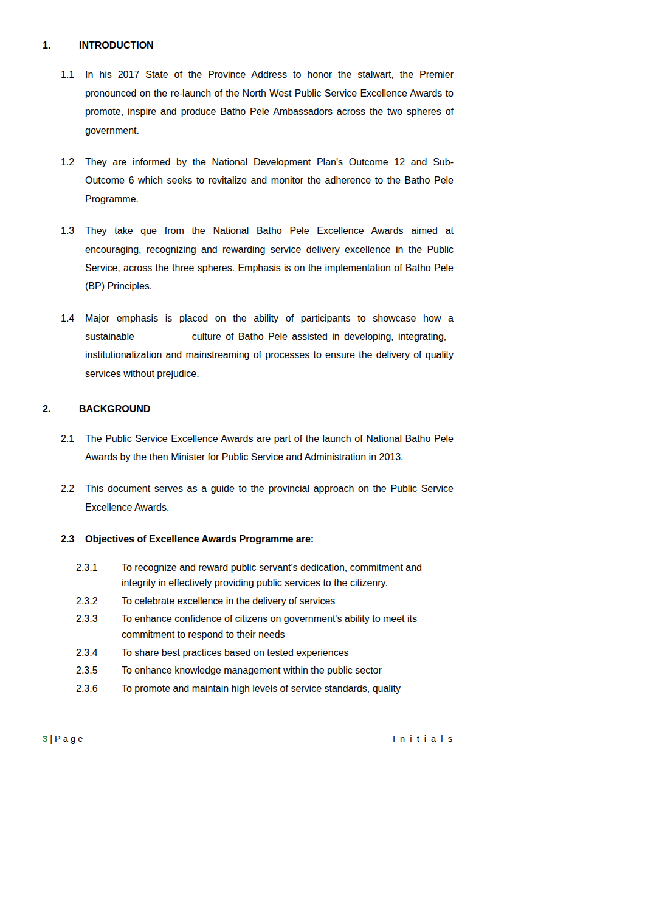1.
INTRODUCTION
1.1 In his 2017 State of the Province Address to honor the stalwart, the Premier pronounced on the re-launch of the North West Public Service Excellence Awards to promote, inspire and produce Batho Pele Ambassadors across the two spheres of government.
1.2 They are informed by the National Development Plan's Outcome 12 and Sub-Outcome 6 which seeks to revitalize and monitor the adherence to the Batho Pele Programme.
1.3 They take que from the National Batho Pele Excellence Awards aimed at encouraging, recognizing and rewarding service delivery excellence in the Public Service, across the three spheres. Emphasis is on the implementation of Batho Pele (BP) Principles.
1.4 Major emphasis is placed on the ability of participants to showcase how a sustainable culture of Batho Pele assisted in developing, integrating, institutionalization and mainstreaming of processes to ensure the delivery of quality services without prejudice.
2.
BACKGROUND
2.1 The Public Service Excellence Awards are part of the launch of National Batho Pele Awards by the then Minister for Public Service and Administration in 2013.
2.2 This document serves as a guide to the provincial approach on the Public Service Excellence Awards.
2.3 Objectives of Excellence Awards Programme are:
2.3.1 To recognize and reward public servant's dedication, commitment and integrity in effectively providing public services to the citizenry.
2.3.2 To celebrate excellence in the delivery of services
2.3.3 To enhance confidence of citizens on government's ability to meet its commitment to respond to their needs
2.3.4 To share best practices based on tested experiences
2.3.5 To enhance knowledge management within the public sector
2.3.6 To promote and maintain high levels of service standards, quality
3 | P a g e I n i t i a l s